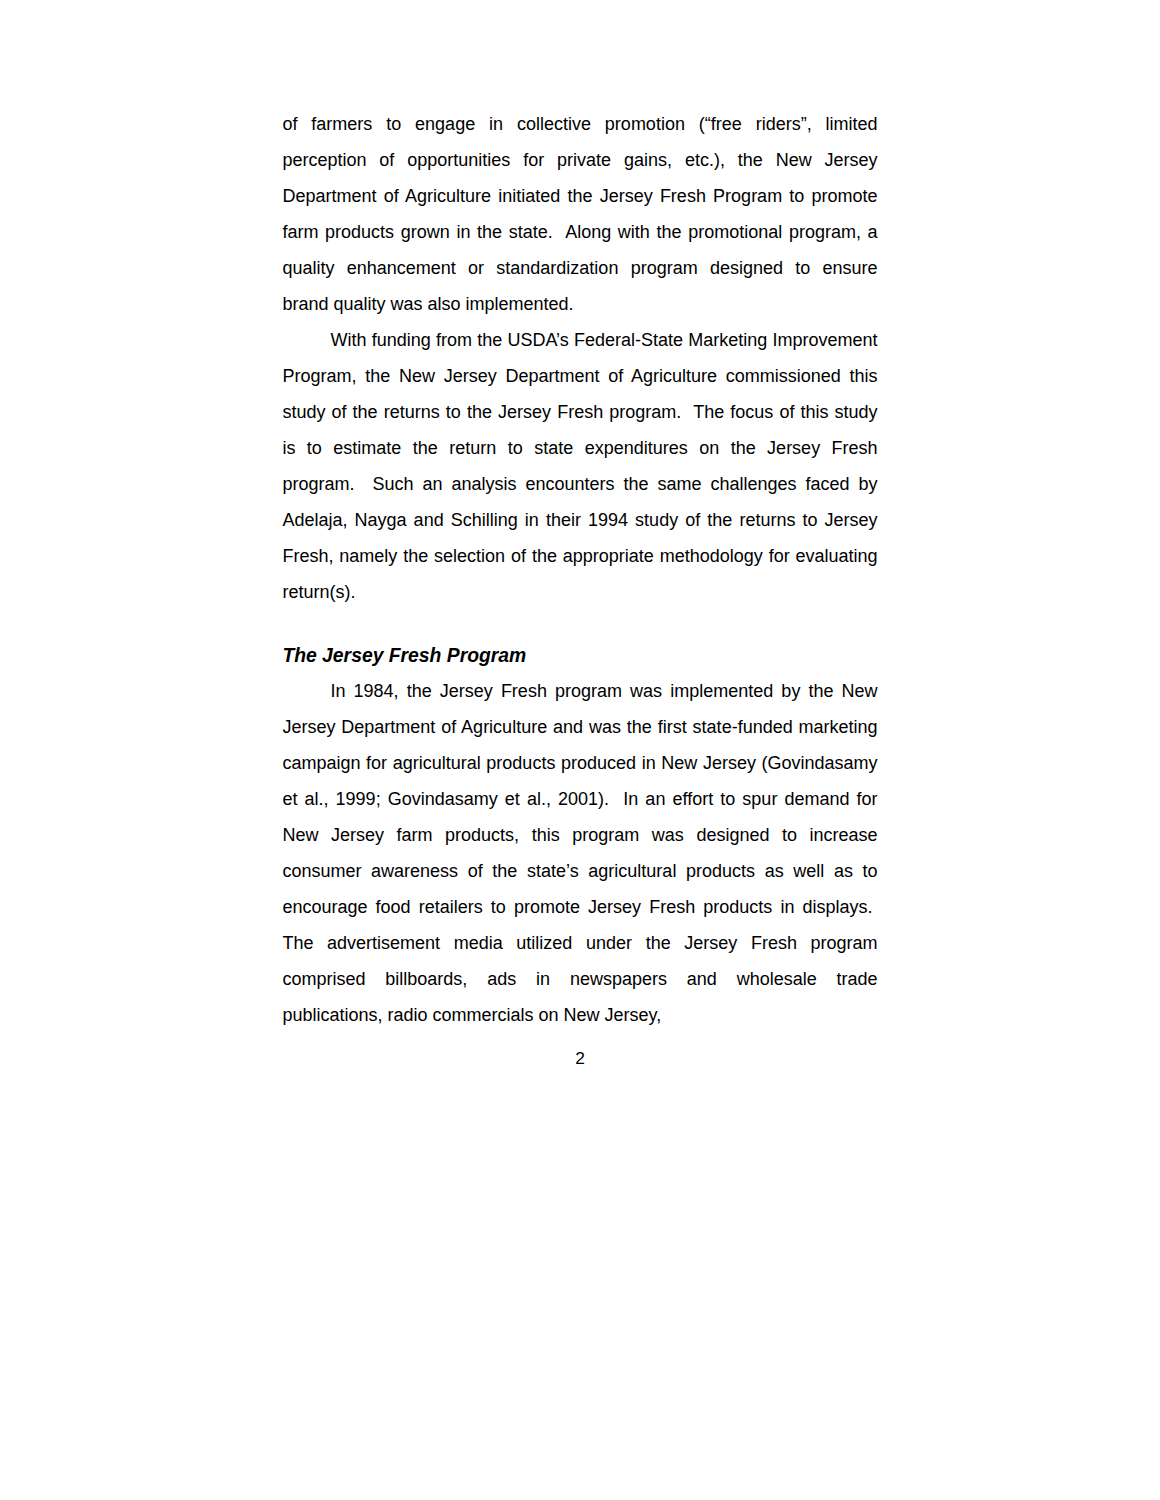of farmers to engage in collective promotion (“free riders”, limited perception of opportunities for private gains, etc.), the New Jersey Department of Agriculture initiated the Jersey Fresh Program to promote farm products grown in the state. Along with the promotional program, a quality enhancement or standardization program designed to ensure brand quality was also implemented.
With funding from the USDA’s Federal-State Marketing Improvement Program, the New Jersey Department of Agriculture commissioned this study of the returns to the Jersey Fresh program. The focus of this study is to estimate the return to state expenditures on the Jersey Fresh program. Such an analysis encounters the same challenges faced by Adelaja, Nayga and Schilling in their 1994 study of the returns to Jersey Fresh, namely the selection of the appropriate methodology for evaluating return(s).
The Jersey Fresh Program
In 1984, the Jersey Fresh program was implemented by the New Jersey Department of Agriculture and was the first state-funded marketing campaign for agricultural products produced in New Jersey (Govindasamy et al., 1999; Govindasamy et al., 2001). In an effort to spur demand for New Jersey farm products, this program was designed to increase consumer awareness of the state’s agricultural products as well as to encourage food retailers to promote Jersey Fresh products in displays. The advertisement media utilized under the Jersey Fresh program comprised billboards, ads in newspapers and wholesale trade publications, radio commercials on New Jersey,
2